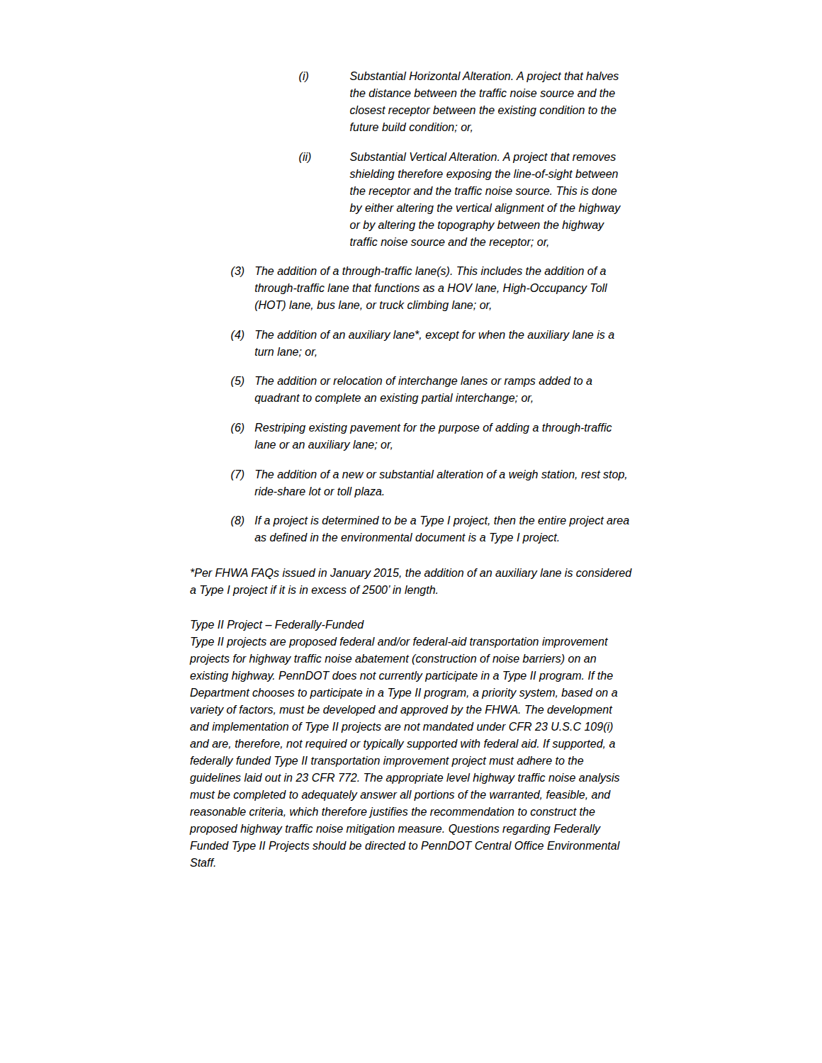(i) Substantial Horizontal Alteration. A project that halves the distance between the traffic noise source and the closest receptor between the existing condition to the future build condition; or,
(ii) Substantial Vertical Alteration. A project that removes shielding therefore exposing the line-of-sight between the receptor and the traffic noise source. This is done by either altering the vertical alignment of the highway or by altering the topography between the highway traffic noise source and the receptor; or,
(3) The addition of a through-traffic lane(s). This includes the addition of a through-traffic lane that functions as a HOV lane, High-Occupancy Toll (HOT) lane, bus lane, or truck climbing lane; or,
(4) The addition of an auxiliary lane*, except for when the auxiliary lane is a turn lane; or,
(5) The addition or relocation of interchange lanes or ramps added to a quadrant to complete an existing partial interchange; or,
(6) Restriping existing pavement for the purpose of adding a through-traffic lane or an auxiliary lane; or,
(7) The addition of a new or substantial alteration of a weigh station, rest stop, ride-share lot or toll plaza.
(8) If a project is determined to be a Type I project, then the entire project area as defined in the environmental document is a Type I project.
*Per FHWA FAQs issued in January 2015, the addition of an auxiliary lane is considered a Type I project if it is in excess of 2500’ in length.
Type II Project – Federally-Funded
Type II projects are proposed federal and/or federal-aid transportation improvement projects for highway traffic noise abatement (construction of noise barriers) on an existing highway. PennDOT does not currently participate in a Type II program. If the Department chooses to participate in a Type II program, a priority system, based on a variety of factors, must be developed and approved by the FHWA. The development and implementation of Type II projects are not mandated under CFR 23 U.S.C 109(i) and are, therefore, not required or typically supported with federal aid. If supported, a federally funded Type II transportation improvement project must adhere to the guidelines laid out in 23 CFR 772. The appropriate level highway traffic noise analysis must be completed to adequately answer all portions of the warranted, feasible, and reasonable criteria, which therefore justifies the recommendation to construct the proposed highway traffic noise mitigation measure. Questions regarding Federally Funded Type II Projects should be directed to PennDOT Central Office Environmental Staff.